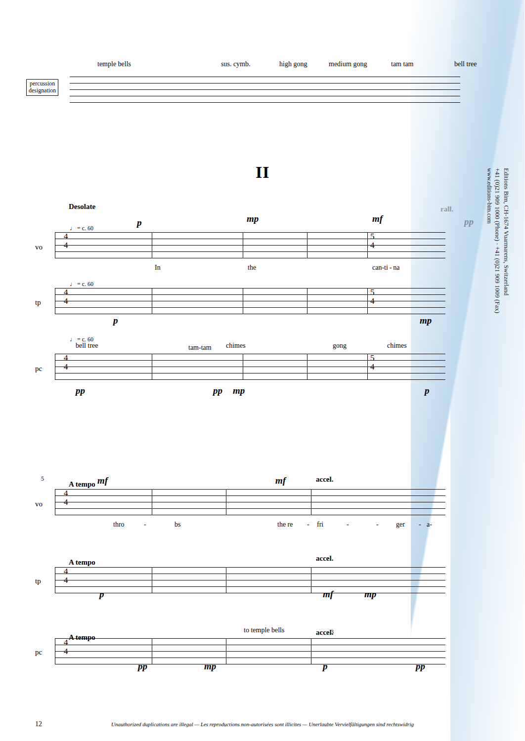Editions Bim, CH-1674 Vuarmarens, Switzerland
+41 (0)21 909 1000 (Phone) · +41 (0)21 909 1009 (Fax) www.editions-bim.com
percussion
designation
temple bells
sus. cymb.
high gong
medium gong
tam tam
bell tree
II
Desolate
rall.
pp
♩ = c. 60
♩ = c. 60
♩ = c. 60
p
mp
mf
p
mp
pp
pp
mp
p
vo
tp
pc
5
4
5
4
5
4
4
4
4
4
4
4
In
the
can-ti - na
bell tree
tam-tam
chimes
gong
chimes
5
A tempo
A tempo
A tempo
accel.
accel.
accel.
mf
mf
p
mf
mp
pp
mp
p
pp
vo
tp
pc
4
4
4
4
4
4
thro
-
bs
the re
-
fri
-
-
ger
-
a-
to temple bells
3
12
Unauthorized duplications are illegal — Les reproductions non-autorisées sont illicites — Unerlaubte Vervielfältigungen sind rechtswidrig